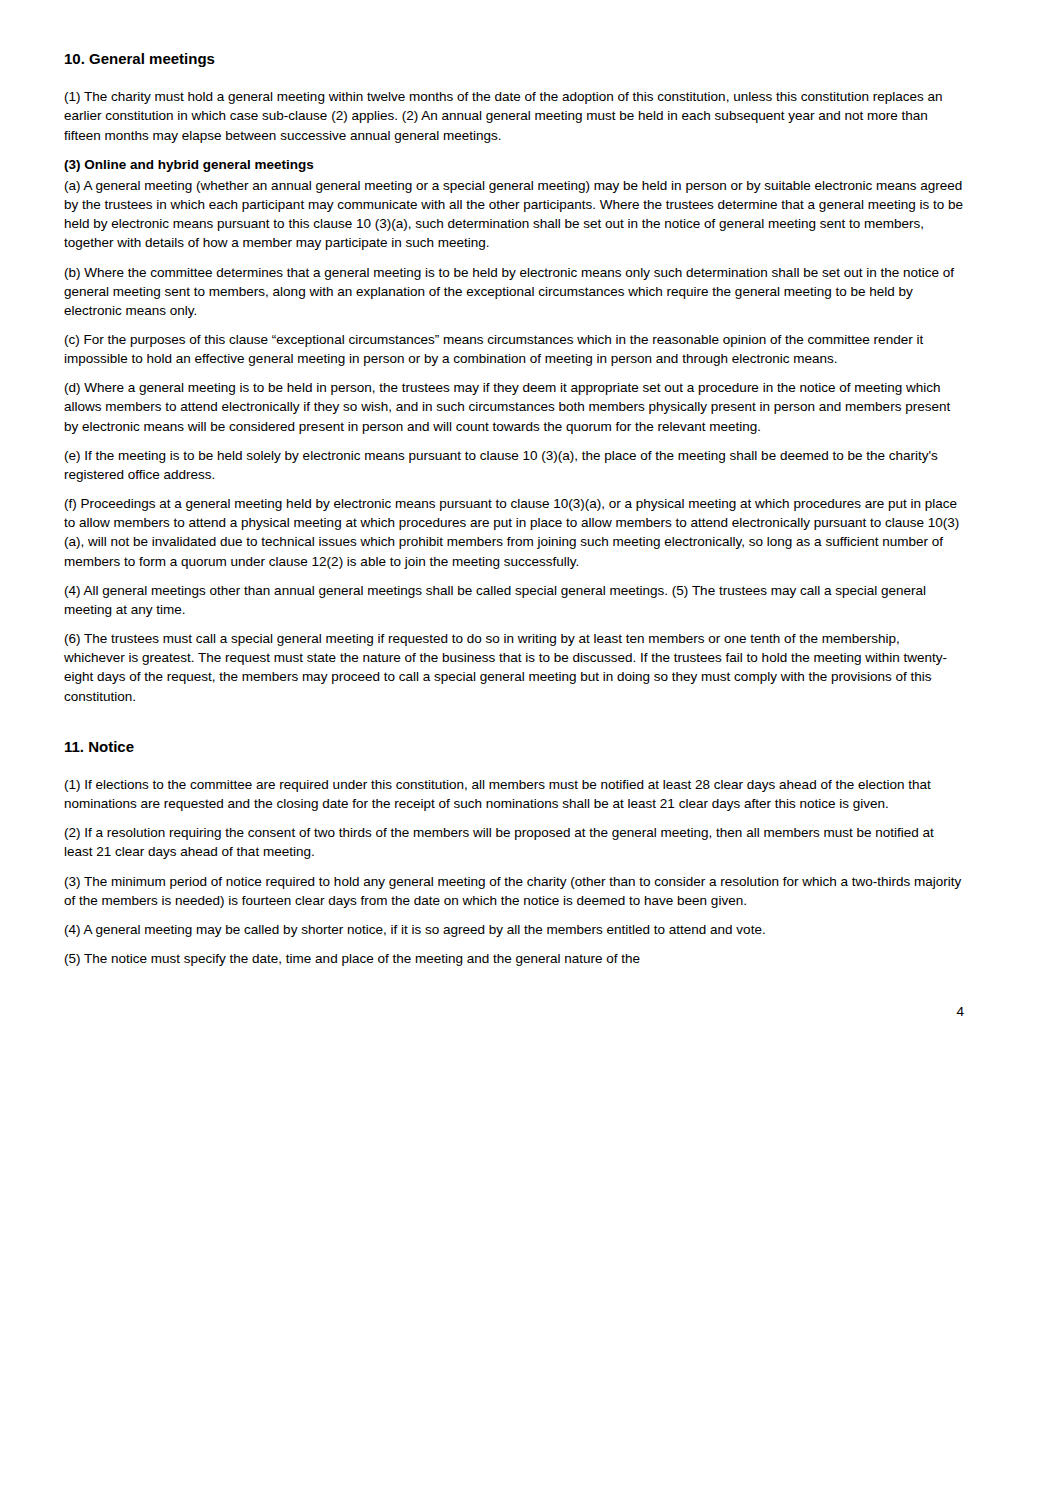10. General meetings
(1) The charity must hold a general meeting within twelve months of the date of the adoption of this constitution, unless this constitution replaces an earlier constitution in which case sub-clause (2) applies. (2) An annual general meeting must be held in each subsequent year and not more than fifteen months may elapse between successive annual general meetings.
(3) Online and hybrid general meetings
(a) A general meeting (whether an annual general meeting or a special general meeting) may be held in person or by suitable electronic means agreed by the trustees in which each participant may communicate with all the other participants. Where the trustees determine that a general meeting is to be held by electronic means pursuant to this clause 10 (3)(a), such determination shall be set out in the notice of general meeting sent to members, together with details of how a member may participate in such meeting.
(b) Where the committee determines that a general meeting is to be held by electronic means only such determination shall be set out in the notice of general meeting sent to members, along with an explanation of the exceptional circumstances which require the general meeting to be held by electronic means only.
(c) For the purposes of this clause “exceptional circumstances” means circumstances which in the reasonable opinion of the committee render it impossible to hold an effective general meeting in person or by a combination of meeting in person and through electronic means.
(d) Where a general meeting is to be held in person, the trustees may if they deem it appropriate set out a procedure in the notice of meeting which allows members to attend electronically if they so wish, and in such circumstances both members physically present in person and members present by electronic means will be considered present in person and will count towards the quorum for the relevant meeting.
(e) If the meeting is to be held solely by electronic means pursuant to clause 10 (3)(a), the place of the meeting shall be deemed to be the charity's registered office address.
(f) Proceedings at a general meeting held by electronic means pursuant to clause 10(3)(a), or a physical meeting at which procedures are put in place to allow members to attend a physical meeting at which procedures are put in place to allow members to attend electronically pursuant to clause 10(3)(a), will not be invalidated due to technical issues which prohibit members from joining such meeting electronically, so long as a sufficient number of members to form a quorum under clause 12(2) is able to join the meeting successfully.
(4) All general meetings other than annual general meetings shall be called special general meetings. (5) The trustees may call a special general meeting at any time.
(6) The trustees must call a special general meeting if requested to do so in writing by at least ten members or one tenth of the membership, whichever is greatest. The request must state the nature of the business that is to be discussed. If the trustees fail to hold the meeting within twenty-eight days of the request, the members may proceed to call a special general meeting but in doing so they must comply with the provisions of this constitution.
11. Notice
(1) If elections to the committee are required under this constitution, all members must be notified at least 28 clear days ahead of the election that nominations are requested and the closing date for the receipt of such nominations shall be at least 21 clear days after this notice is given.
(2) If a resolution requiring the consent of two thirds of the members will be proposed at the general meeting, then all members must be notified at least 21 clear days ahead of that meeting.
(3) The minimum period of notice required to hold any general meeting of the charity (other than to consider a resolution for which a two-thirds majority of the members is needed) is fourteen clear days from the date on which the notice is deemed to have been given.
(4) A general meeting may be called by shorter notice, if it is so agreed by all the members entitled to attend and vote.
(5) The notice must specify the date, time and place of the meeting and the general nature of the
4